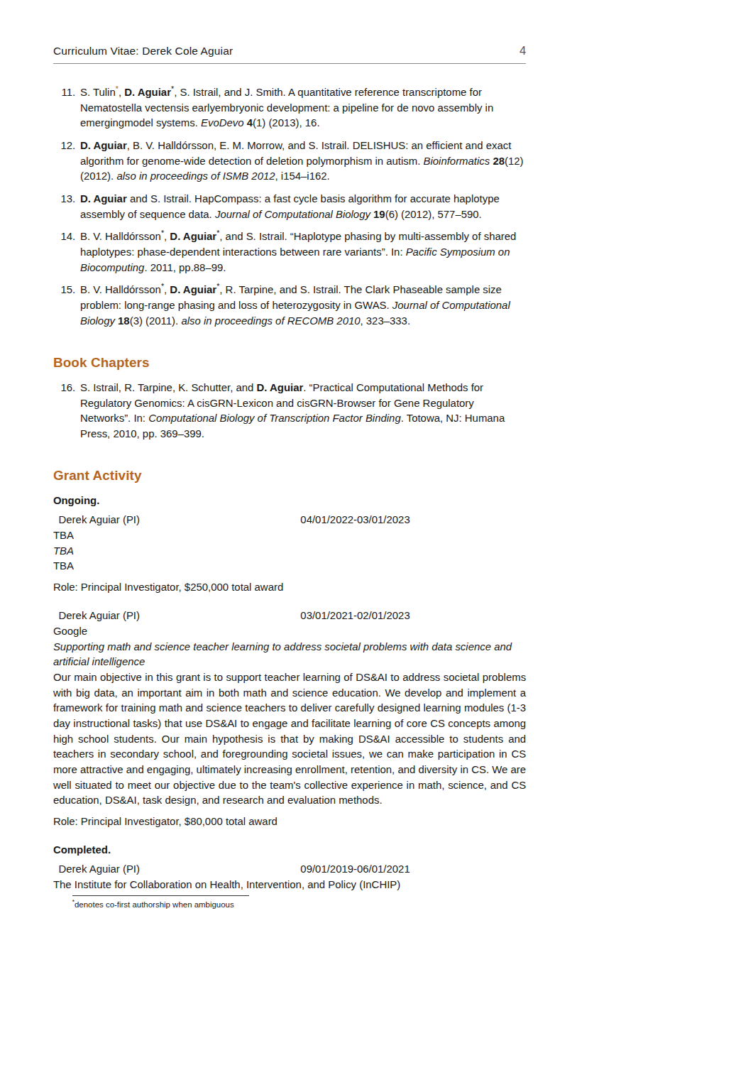Curriculum Vitae: Derek Cole Aguiar
4
11. S. Tulin*, D. Aguiar*, S. Istrail, and J. Smith. A quantitative reference transcriptome for Nematostella vectensis earlyembryonic development: a pipeline for de novo assembly in emergingmodel systems. EvoDevo 4(1) (2013), 16.
12. D. Aguiar, B. V. Halldórsson, E. M. Morrow, and S. Istrail. DELISHUS: an efficient and exact algorithm for genome-wide detection of deletion polymorphism in autism. Bioinformatics 28(12) (2012). also in proceedings of ISMB 2012, i154–i162.
13. D. Aguiar and S. Istrail. HapCompass: a fast cycle basis algorithm for accurate haplotype assembly of sequence data. Journal of Computational Biology 19(6) (2012), 577–590.
14. B. V. Halldórsson*, D. Aguiar*, and S. Istrail. “Haplotype phasing by multi-assembly of shared haplotypes: phase-dependent interactions between rare variants”. In: Pacific Symposium on Biocomputing. 2011, pp.88–99.
15. B. V. Halldórsson*, D. Aguiar*, R. Tarpine, and S. Istrail. The Clark Phaseable sample size problem: long-range phasing and loss of heterozygosity in GWAS. Journal of Computational Biology 18(3) (2011). also in proceedings of RECOMB 2010, 323–333.
Book Chapters
16. S. Istrail, R. Tarpine, K. Schutter, and D. Aguiar. “Practical Computational Methods for Regulatory Genomics: A cisGRN-Lexicon and cisGRN-Browser for Gene Regulatory Networks”. In: Computational Biology of Transcription Factor Binding. Totowa, NJ: Humana Press, 2010, pp. 369–399.
Grant Activity
Ongoing.
Derek Aguiar (PI)
04/01/2022-03/01/2023
TBA
TBA
TBA
Role: Principal Investigator, $250,000 total award
Derek Aguiar (PI)
03/01/2021-02/01/2023
Google
Supporting math and science teacher learning to address societal problems with data science and artificial intelligence
Our main objective in this grant is to support teacher learning of DS&AI to address societal problems with big data, an important aim in both math and science education. We develop and implement a framework for training math and science teachers to deliver carefully designed learning modules (1-3 day instructional tasks) that use DS&AI to engage and facilitate learning of core CS concepts among high school students. Our main hypothesis is that by making DS&AI accessible to students and teachers in secondary school, and foregrounding societal issues, we can make participation in CS more attractive and engaging, ultimately increasing enrollment, retention, and diversity in CS. We are well situated to meet our objective due to the team's collective experience in math, science, and CS education, DS&AI, task design, and research and evaluation methods.
Role: Principal Investigator, $80,000 total award
Completed.
Derek Aguiar (PI)
09/01/2019-06/01/2021
The Institute for Collaboration on Health, Intervention, and Policy (InCHIP)
*denotes co-first authorship when ambiguous